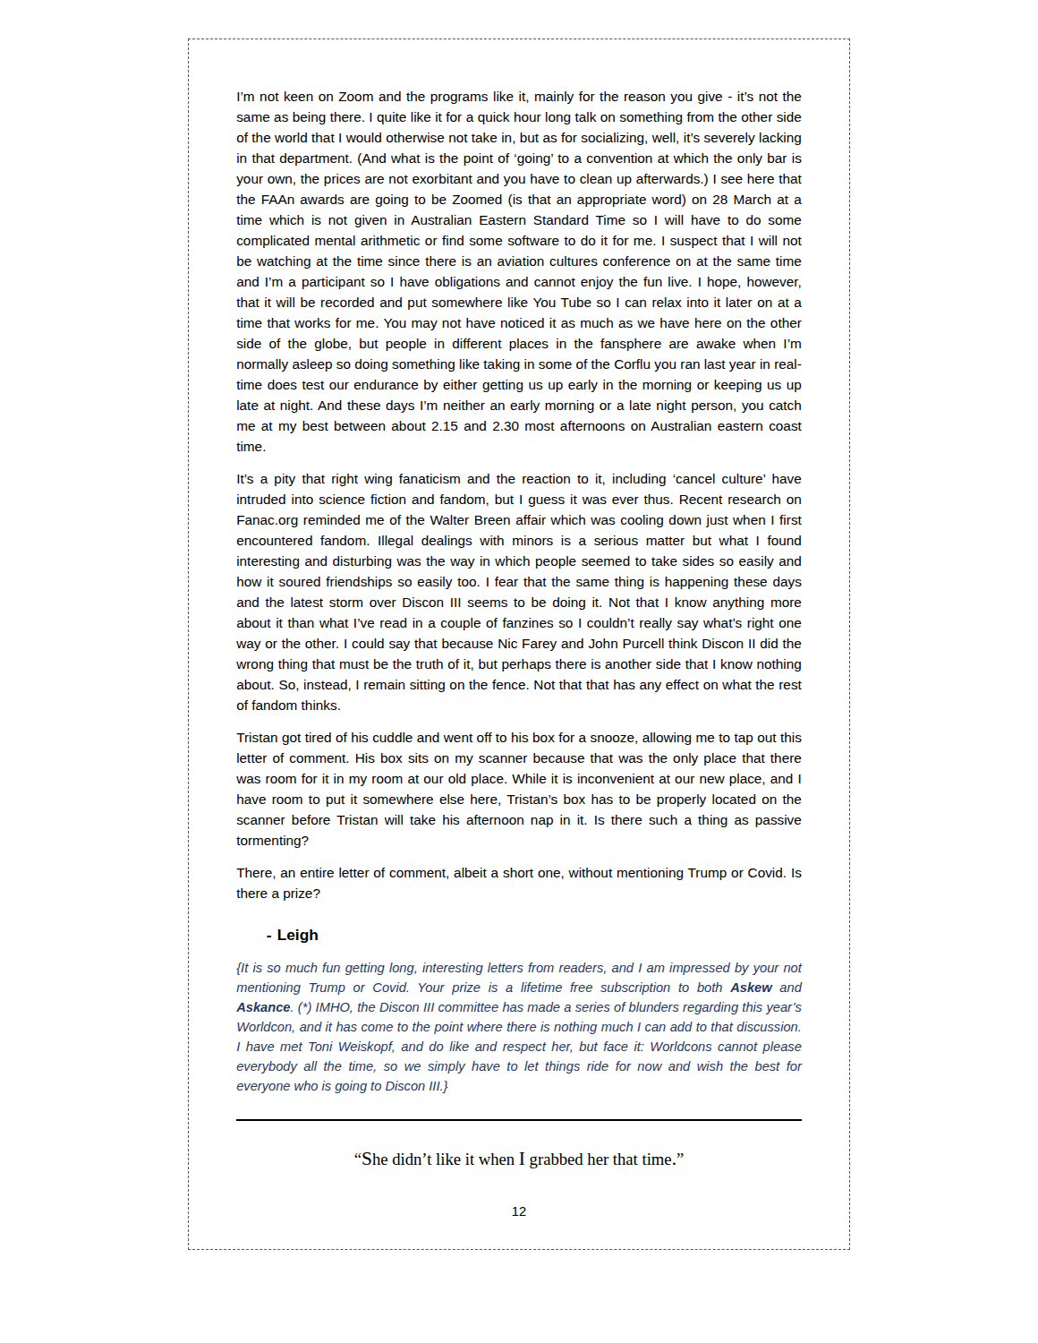I’m not keen on Zoom and the programs like it, mainly for the reason you give - it’s not the same as being there. I quite like it for a quick hour long talk on something from the other side of the world that I would otherwise not take in, but as for socializing, well, it’s severely lacking in that department. (And what is the point of ‘going’ to a convention at which the only bar is your own, the prices are not exorbitant and you have to clean up afterwards.) I see here that the FAAn awards are going to be Zoomed (is that an appropriate word) on 28 March at a time which is not given in Australian Eastern Standard Time so I will have to do some complicated mental arithmetic or find some software to do it for me. I suspect that I will not be watching at the time since there is an aviation cultures conference on at the same time and I’m a participant so I have obligations and cannot enjoy the fun live. I hope, however, that it will be recorded and put somewhere like You Tube so I can relax into it later on at a time that works for me. You may not have noticed it as much as we have here on the other side of the globe, but people in different places in the fansphere are awake when I’m normally asleep so doing something like taking in some of the Corflu you ran last year in real-time does test our endurance by either getting us up early in the morning or keeping us up late at night. And these days I’m neither an early morning or a late night person, you catch me at my best between about 2.15 and 2.30 most afternoons on Australian eastern coast time.
It’s a pity that right wing fanaticism and the reaction to it, including ‘cancel culture’ have intruded into science fiction and fandom, but I guess it was ever thus. Recent research on Fanac.org reminded me of the Walter Breen affair which was cooling down just when I first encountered fandom. Illegal dealings with minors is a serious matter but what I found interesting and disturbing was the way in which people seemed to take sides so easily and how it soured friendships so easily too. I fear that the same thing is happening these days and the latest storm over Discon III seems to be doing it. Not that I know anything more about it than what I’ve read in a couple of fanzines so I couldn’t really say what’s right one way or the other. I could say that because Nic Farey and John Purcell think Discon II did the wrong thing that must be the truth of it, but perhaps there is another side that I know nothing about. So, instead, I remain sitting on the fence. Not that that has any effect on what the rest of fandom thinks.
Tristan got tired of his cuddle and went off to his box for a snooze, allowing me to tap out this letter of comment. His box sits on my scanner because that was the only place that there was room for it in my room at our old place. While it is inconvenient at our new place, and I have room to put it somewhere else here, Tristan’s box has to be properly located on the scanner before Tristan will take his afternoon nap in it. Is there such a thing as passive tormenting?
There, an entire letter of comment, albeit a short one, without mentioning Trump or Covid. Is there a prize?
-Leigh
{It is so much fun getting long, interesting letters from readers, and I am impressed by your not mentioning Trump or Covid. Your prize is a lifetime free subscription to both Askew and Askance. (*) IMHO, the Discon III committee has made a series of blunders regarding this year’s Worldcon, and it has come to the point where there is nothing much I can add to that discussion. I have met Toni Weiskopf, and do like and respect her, but face it: Worldcons cannot please everybody all the time, so we simply have to let things ride for now and wish the best for everyone who is going to Discon III.}
“She didn’t like it when I grabbed her that time.”
12